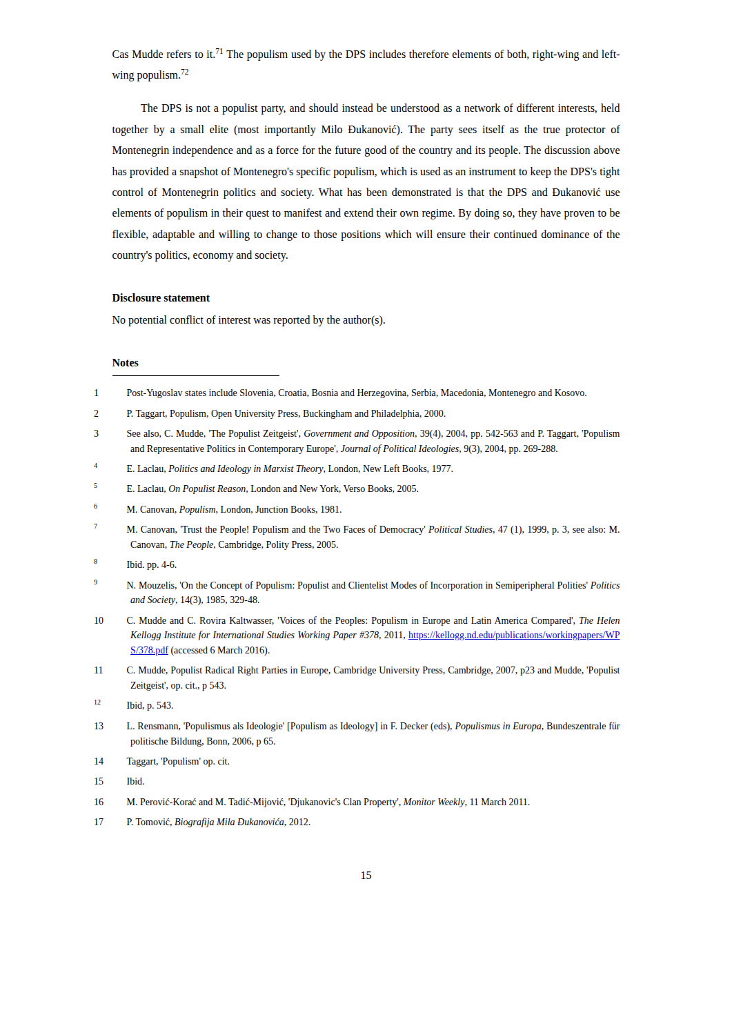Cas Mudde refers to it.71 The populism used by the DPS includes therefore elements of both, right-wing and left-wing populism.72
The DPS is not a populist party, and should instead be understood as a network of different interests, held together by a small elite (most importantly Milo Đukanović). The party sees itself as the true protector of Montenegrin independence and as a force for the future good of the country and its people. The discussion above has provided a snapshot of Montenegro's specific populism, which is used as an instrument to keep the DPS's tight control of Montenegrin politics and society. What has been demonstrated is that the DPS and Đukanović use elements of populism in their quest to manifest and extend their own regime. By doing so, they have proven to be flexible, adaptable and willing to change to those positions which will ensure their continued dominance of the country's politics, economy and society.
Disclosure statement
No potential conflict of interest was reported by the author(s).
Notes
1 Post-Yugoslav states include Slovenia, Croatia, Bosnia and Herzegovina, Serbia, Macedonia, Montenegro and Kosovo.
2 P. Taggart, Populism, Open University Press, Buckingham and Philadelphia, 2000.
3 See also, C. Mudde, 'The Populist Zeitgeist', Government and Opposition, 39(4), 2004, pp. 542-563 and P. Taggart, 'Populism and Representative Politics in Contemporary Europe', Journal of Political Ideologies, 9(3), 2004, pp. 269-288.
4 E. Laclau, Politics and Ideology in Marxist Theory, London, New Left Books, 1977.
5 E. Laclau, On Populist Reason, London and New York, Verso Books, 2005.
6 M. Canovan, Populism, London, Junction Books, 1981.
7 M. Canovan, 'Trust the People! Populism and the Two Faces of Democracy' Political Studies, 47 (1), 1999, p. 3, see also: M. Canovan, The People, Cambridge, Polity Press, 2005.
8 Ibid. pp. 4-6.
9 N. Mouzelis, 'On the Concept of Populism: Populist and Clientelist Modes of Incorporation in Semiperipheral Polities' Politics and Society, 14(3), 1985, 329-48.
10 C. Mudde and C. Rovira Kaltwasser, 'Voices of the Peoples: Populism in Europe and Latin America Compared', The Helen Kellogg Institute for International Studies Working Paper #378, 2011, https://kellogg.nd.edu/publications/workingpapers/WPS/378.pdf (accessed 6 March 2016).
11 C. Mudde, Populist Radical Right Parties in Europe, Cambridge University Press, Cambridge, 2007, p23 and Mudde, 'Populist Zeitgeist', op. cit., p 543.
12 Ibid, p. 543.
13 L. Rensmann, 'Populismus als Ideologie' [Populism as Ideology] in F. Decker (eds), Populismus in Europa, Bundeszentrale für politische Bildung, Bonn, 2006, p 65.
14 Taggart, 'Populism' op. cit.
15 Ibid.
16 M. Perović-Korać and M. Tadić-Mijović, 'Djukanovic's Clan Property', Monitor Weekly, 11 March 2011.
17 P. Tomović, Biografija Mila Đukanovića, 2012.
15